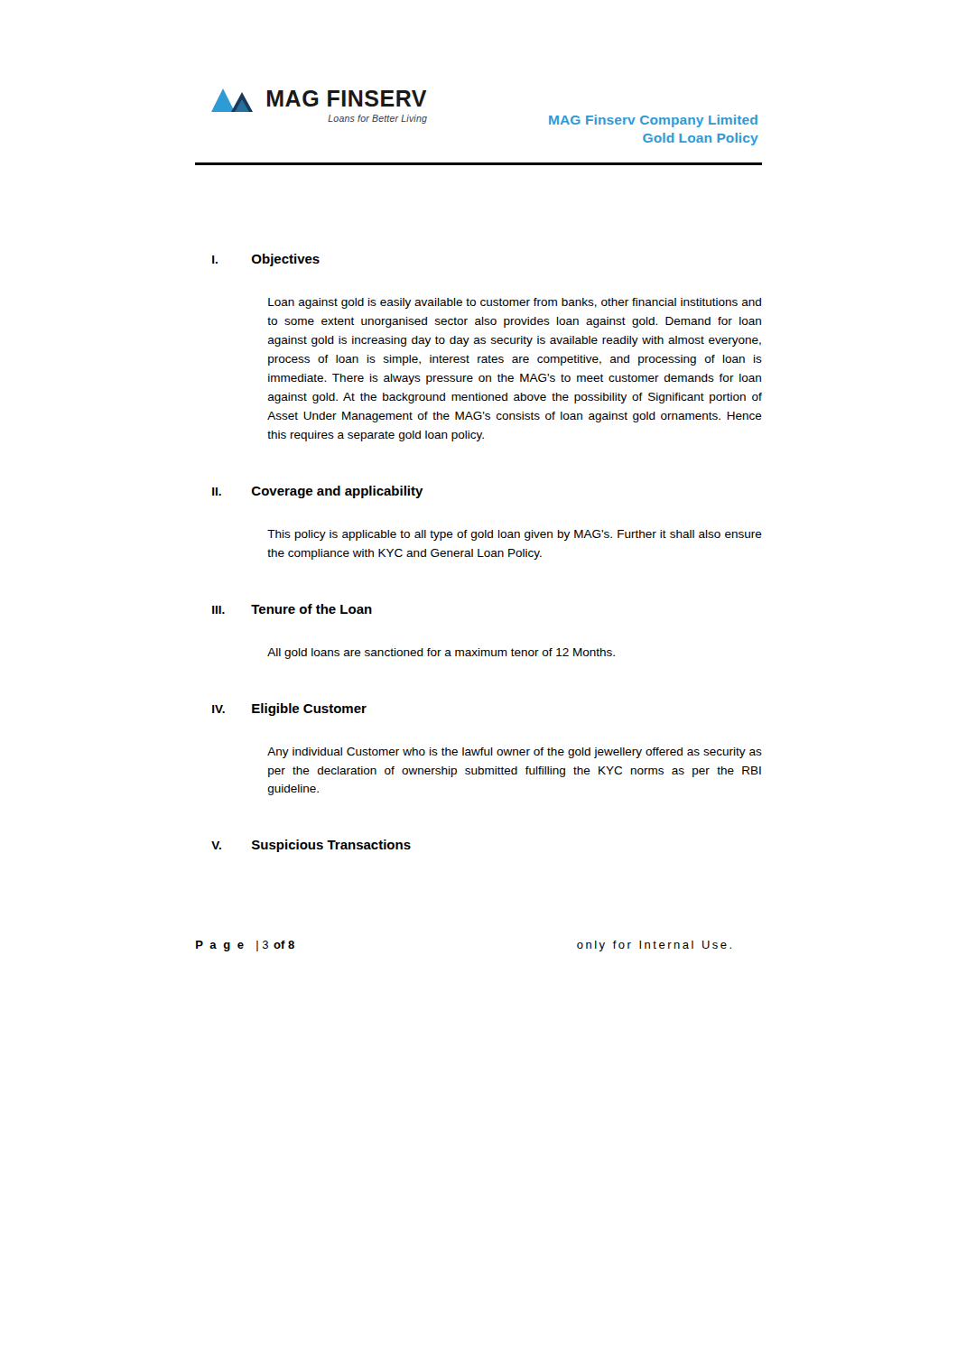MAG FINSERV
Loans for Better Living
MAG Finserv Company Limited
Gold Loan Policy
I. Objectives
Loan against gold is easily available to customer from banks, other financial institutions and to some extent unorganised sector also provides loan against gold. Demand for loan against gold is increasing day to day as security is available readily with almost everyone, process of loan is simple, interest rates are competitive, and processing of loan is immediate. There is always pressure on the MAG's to meet customer demands for loan against gold. At the background mentioned above the possibility of Significant portion of Asset Under Management of the MAG's consists of loan against gold ornaments. Hence this requires a separate gold loan policy.
II. Coverage and applicability
This policy is applicable to all type of gold loan given by MAG's. Further it shall also ensure the compliance with KYC and General Loan Policy.
III. Tenure of the Loan
All gold loans are sanctioned for a maximum tenor of 12 Months.
IV. Eligible Customer
Any individual Customer who is the lawful owner of the gold jewellery offered as security as per the declaration of ownership submitted fulfilling the KYC norms as per the RBI guideline.
V. Suspicious Transactions
P a g e | 3 of 8
only for Internal Use.